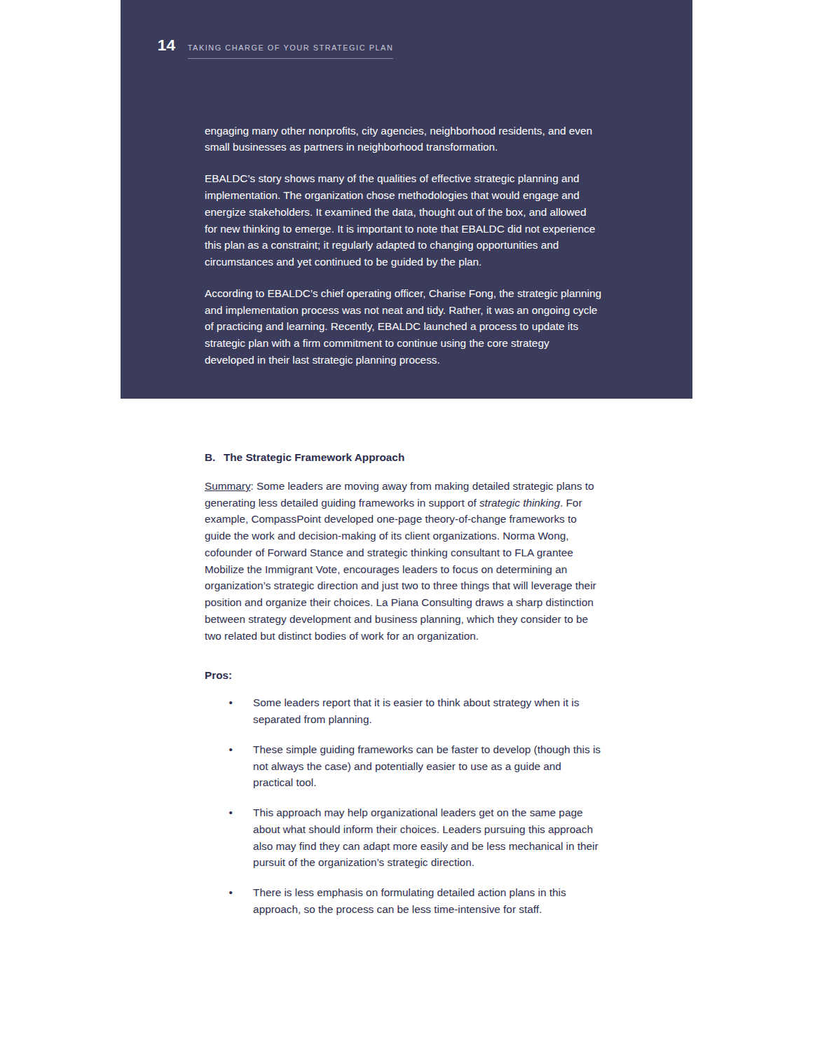14 Taking Charge of Your Strategic Plan
engaging many other nonprofits, city agencies, neighborhood residents, and even small businesses as partners in neighborhood transformation.
EBALDC’s story shows many of the qualities of effective strategic planning and implementation. The organization chose methodologies that would engage and energize stakeholders. It examined the data, thought out of the box, and allowed for new thinking to emerge. It is important to note that EBALDC did not experience this plan as a constraint; it regularly adapted to changing opportunities and circumstances and yet continued to be guided by the plan.
According to EBALDC’s chief operating officer, Charise Fong, the strategic planning and implementation process was not neat and tidy. Rather, it was an ongoing cycle of practicing and learning. Recently, EBALDC launched a process to update its strategic plan with a firm commitment to continue using the core strategy developed in their last strategic planning process.
B. The Strategic Framework Approach
Summary: Some leaders are moving away from making detailed strategic plans to generating less detailed guiding frameworks in support of strategic thinking. For example, CompassPoint developed one-page theory-of-change frameworks to guide the work and decision-making of its client organizations. Norma Wong, cofounder of Forward Stance and strategic thinking consultant to FLA grantee Mobilize the Immigrant Vote, encourages leaders to focus on determining an organization’s strategic direction and just two to three things that will leverage their position and organize their choices. La Piana Consulting draws a sharp distinction between strategy development and business planning, which they consider to be two related but distinct bodies of work for an organization.
Pros:
Some leaders report that it is easier to think about strategy when it is separated from planning.
These simple guiding frameworks can be faster to develop (though this is not always the case) and potentially easier to use as a guide and practical tool.
This approach may help organizational leaders get on the same page about what should inform their choices. Leaders pursuing this approach also may find they can adapt more easily and be less mechanical in their pursuit of the organization’s strategic direction.
There is less emphasis on formulating detailed action plans in this approach, so the process can be less time-intensive for staff.